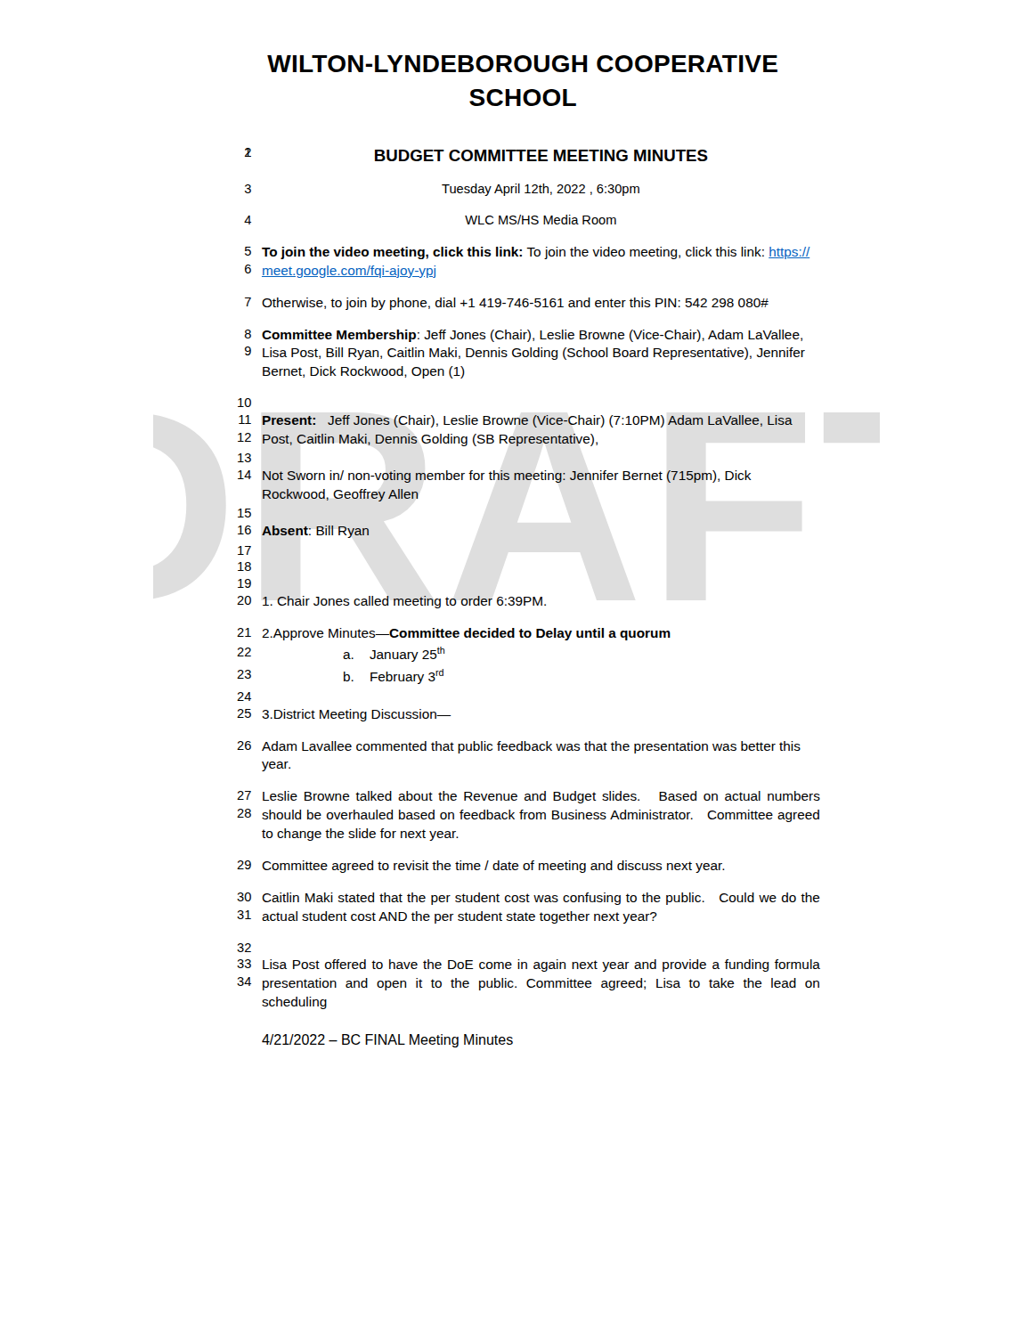DRAFT
WILTON-LYNDEBOROUGH COOPERATIVE SCHOOL
1
2
BUDGET COMMITTEE MEETING MINUTES
3
Tuesday April 12th, 2022 , 6:30pm
4
WLC MS/HS Media Room
56
To join the video meeting, click this link: To join the video meeting, click this link: https://meet.google.com/fqi-ajoy-ypj
7
Otherwise, to join by phone, dial +1 419-746-5161 and enter this PIN: 542 298 080#
89
Committee Membership: Jeff Jones (Chair), Leslie Browne (Vice-Chair), Adam LaVallee, Lisa Post, Bill Ryan, Caitlin Maki, Dennis Golding (School Board Representative), Jennifer Bernet, Dick Rockwood, Open (1)
10
1112
Present: Jeff Jones (Chair), Leslie Browne (Vice-Chair) (7:10PM) Adam LaVallee, Lisa Post, Caitlin Maki, Dennis Golding (SB Representative),
13
14
Not Sworn in/ non-voting member for this meeting: Jennifer Bernet (715pm), Dick Rockwood, Geoffrey Allen
15
16
Absent: Bill Ryan
17
18
19
20
1. Chair Jones called meeting to order 6:39PM.
21
2.Approve Minutes—Committee decided to Delay until a quorum
22
a. January 25th
23
b. February 3rd
24
25
3.District Meeting Discussion—
26
Adam Lavallee commented that public feedback was that the presentation was better this year.
2728
Leslie Browne talked about the Revenue and Budget slides. Based on actual numbers should be overhauled based on feedback from Business Administrator. Committee agreed to change the slide for next year.
29
Committee agreed to revisit the time / date of meeting and discuss next year.
3031
Caitlin Maki stated that the per student cost was confusing to the public. Could we do the actual student cost AND the per student state together next year?
32
3334
Lisa Post offered to have the DoE come in again next year and provide a funding formula presentation and open it to the public. Committee agreed; Lisa to take the lead on scheduling
4/21/2022 – BC FINAL Meeting Minutes